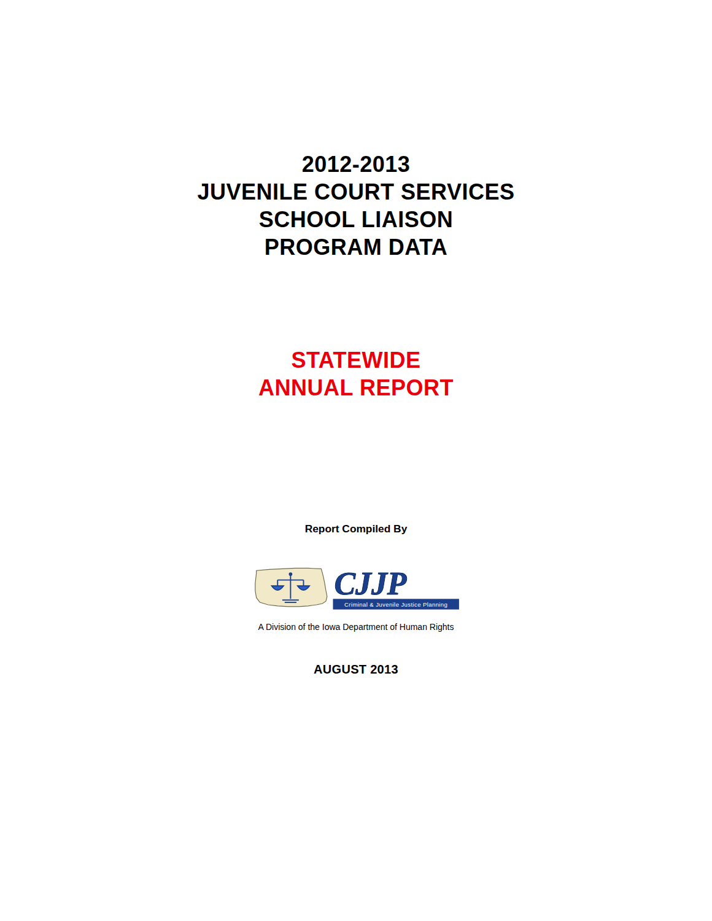2012-2013
JUVENILE COURT SERVICES
SCHOOL LIAISON
PROGRAM DATA
STATEWIDE
ANNUAL REPORT
Report Compiled By
CJJP Criminal & Juvenile Justice Planning
A Division of the Iowa Department of Human Rights
AUGUST 2013